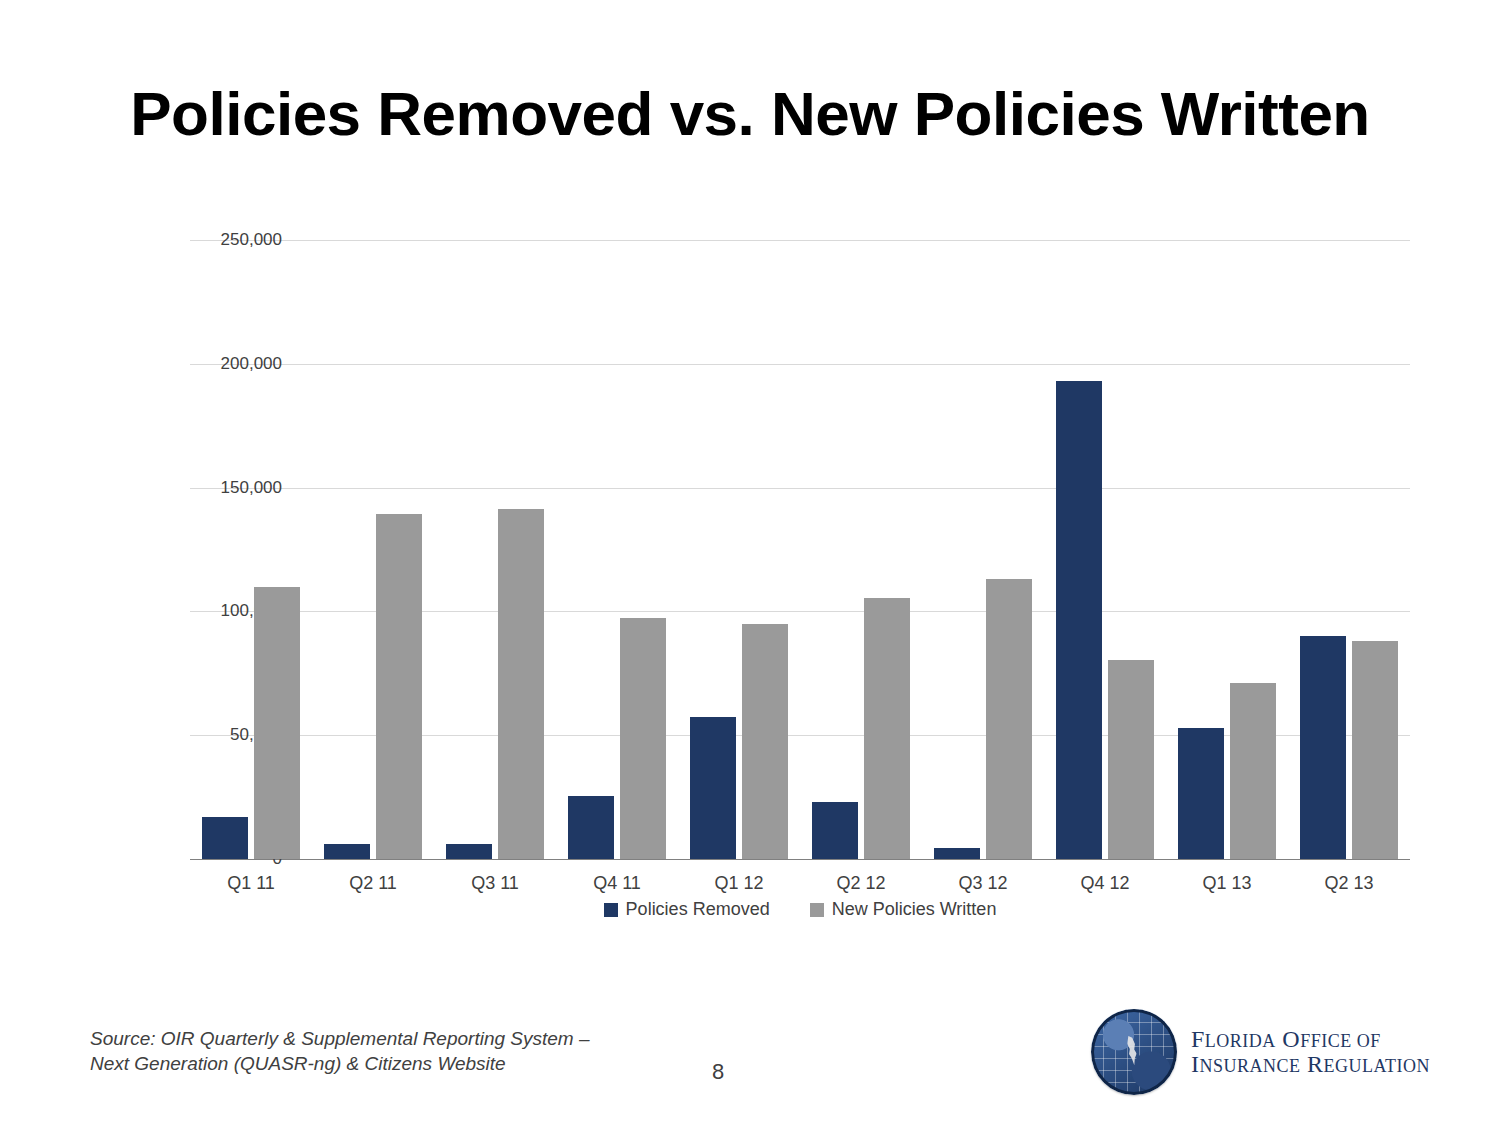Policies Removed vs. New Policies Written
250,000
200,000
150,000
100,000
50,000
0
Q1 11 Q2 11 Q3 11 Q4 11 Q1 12 Q2 12 Q3 12 Q4 12 Q1 13 Q2 13
Policies Removed
New Policies Written
Source: OIR Quarterly & Supplemental Reporting System –
Next Generation (QUASR-ng) & Citizens Website
8
FLORIDA OFFICE OF
INSURANCE REGULATION